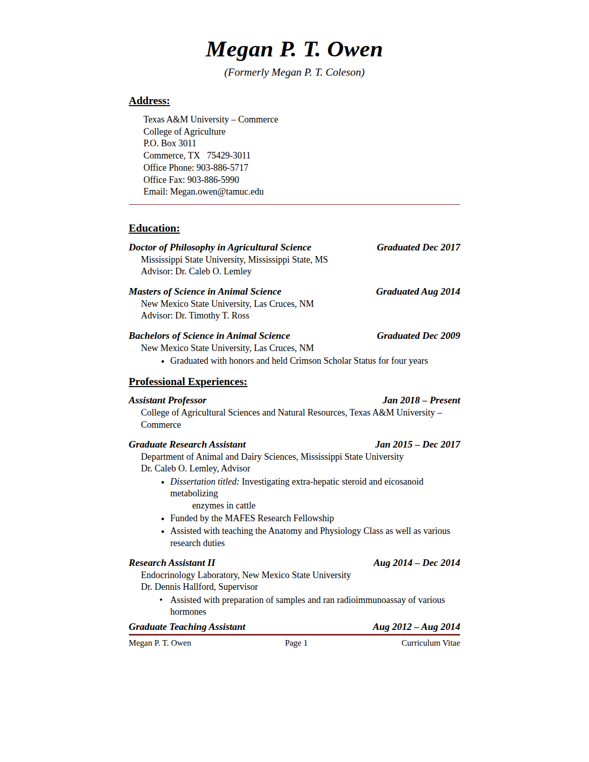Megan P. T. Owen
(Formerly Megan P. T. Coleson)
Address:
Texas A&M University – Commerce
College of Agriculture
P.O. Box 3011
Commerce, TX 75429-3011
Office Phone: 903-886-5717
Office Fax: 903-886-5990
Email: Megan.owen@tamuc.edu
Education:
Doctor of Philosophy in Agricultural Science Graduated Dec 2017
Mississippi State University, Mississippi State, MS
Advisor: Dr. Caleb O. Lemley
Masters of Science in Animal Science Graduated Aug 2014
New Mexico State University, Las Cruces, NM
Advisor: Dr. Timothy T. Ross
Bachelors of Science in Animal Science Graduated Dec 2009
New Mexico State University, Las Cruces, NM
Graduated with honors and held Crimson Scholar Status for four years
Professional Experiences:
Assistant Professor Jan 2018 – Present
College of Agricultural Sciences and Natural Resources, Texas A&M University – Commerce
Graduate Research Assistant Jan 2015 – Dec 2017
Department of Animal and Dairy Sciences, Mississippi State University
Dr. Caleb O. Lemley, Advisor
Dissertation titled: Investigating extra-hepatic steroid and eicosanoid metabolizing enzymes in cattle
Funded by the MAFES Research Fellowship
Assisted with teaching the Anatomy and Physiology Class as well as various research duties
Research Assistant II Aug 2014 – Dec 2014
Endocrinology Laboratory, New Mexico State University
Dr. Dennis Hallford, Supervisor
Assisted with preparation of samples and ran radioimmunoassay of various hormones
Graduate Teaching Assistant Aug 2012 – Aug 2014
Megan P. T. Owen Page 1 Curriculum Vitae